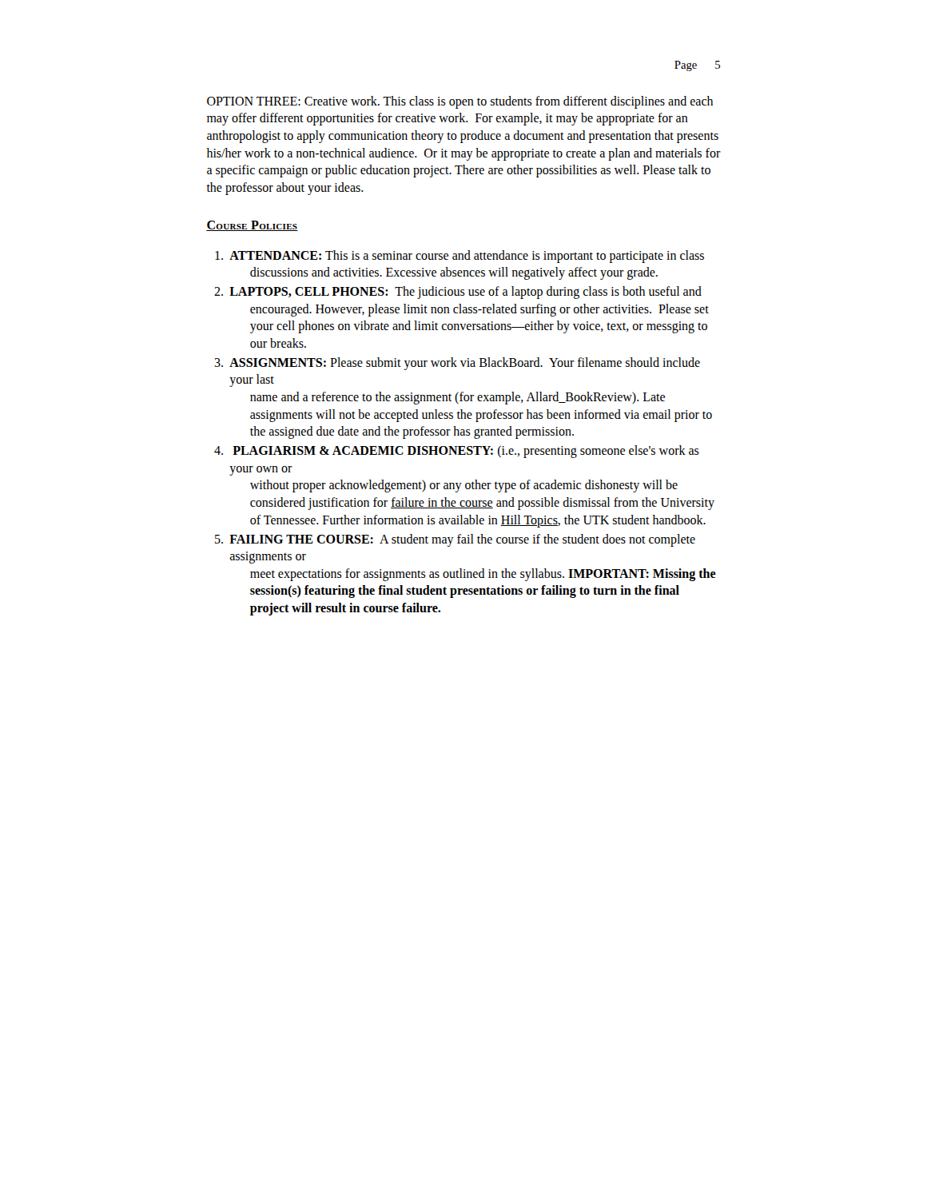Page5
OPTION THREE: Creative work. This class is open to students from different disciplines and each may offer different opportunities for creative work. For example, it may be appropriate for an anthropologist to apply communication theory to produce a document and presentation that presents his/her work to a non-technical audience. Or it may be appropriate to create a plan and materials for a specific campaign or public education project. There are other possibilities as well. Please talk to the professor about your ideas.
Course Policies
ATTENDANCE: This is a seminar course and attendance is important to participate in class discussions and activities. Excessive absences will negatively affect your grade.
LAPTOPS, CELL PHONES: The judicious use of a laptop during class is both useful and encouraged. However, please limit non class-related surfing or other activities. Please set your cell phones on vibrate and limit conversations—either by voice, text, or messging to our breaks.
ASSIGNMENTS: Please submit your work via BlackBoard. Your filename should include your last name and a reference to the assignment (for example, Allard_BookReview). Late assignments will not be accepted unless the professor has been informed via email prior to the assigned due date and the professor has granted permission.
PLAGIARISM & ACADEMIC DISHONESTY: (i.e., presenting someone else's work as your own or without proper acknowledgement) or any other type of academic dishonesty will be considered justification for failure in the course and possible dismissal from the University of Tennessee. Further information is available in Hill Topics, the UTK student handbook.
FAILING THE COURSE: A student may fail the course if the student does not complete assignments or meet expectations for assignments as outlined in the syllabus. IMPORTANT: Missing the session(s) featuring the final student presentations or failing to turn in the final project will result in course failure.